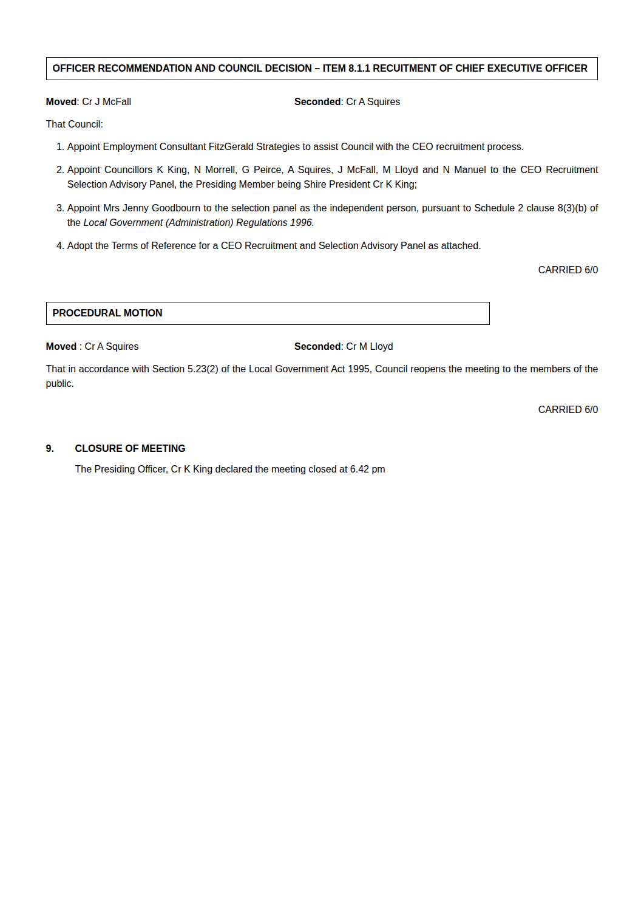OFFICER RECOMMENDATION AND COUNCIL DECISION – ITEM 8.1.1 RECUITMENT OF CHIEF EXECUTIVE OFFICER
Moved: Cr J McFall Seconded: Cr A Squires
That Council:
Appoint Employment Consultant FitzGerald Strategies to assist Council with the CEO recruitment process.
Appoint Councillors K King, N Morrell, G Peirce, A Squires, J McFall, M Lloyd and N Manuel to the CEO Recruitment Selection Advisory Panel, the Presiding Member being Shire President Cr K King;
Appoint Mrs Jenny Goodbourn to the selection panel as the independent person, pursuant to Schedule 2 clause 8(3)(b) of the Local Government (Administration) Regulations 1996.
Adopt the Terms of Reference for a CEO Recruitment and Selection Advisory Panel as attached.
CARRIED 6/0
PROCEDURAL MOTION
Moved : Cr A Squires Seconded: Cr M Lloyd
That in accordance with Section 5.23(2) of the Local Government Act 1995, Council reopens the meeting to the members of the public.
CARRIED 6/0
9. CLOSURE OF MEETING
The Presiding Officer, Cr K King declared the meeting closed at 6.42 pm